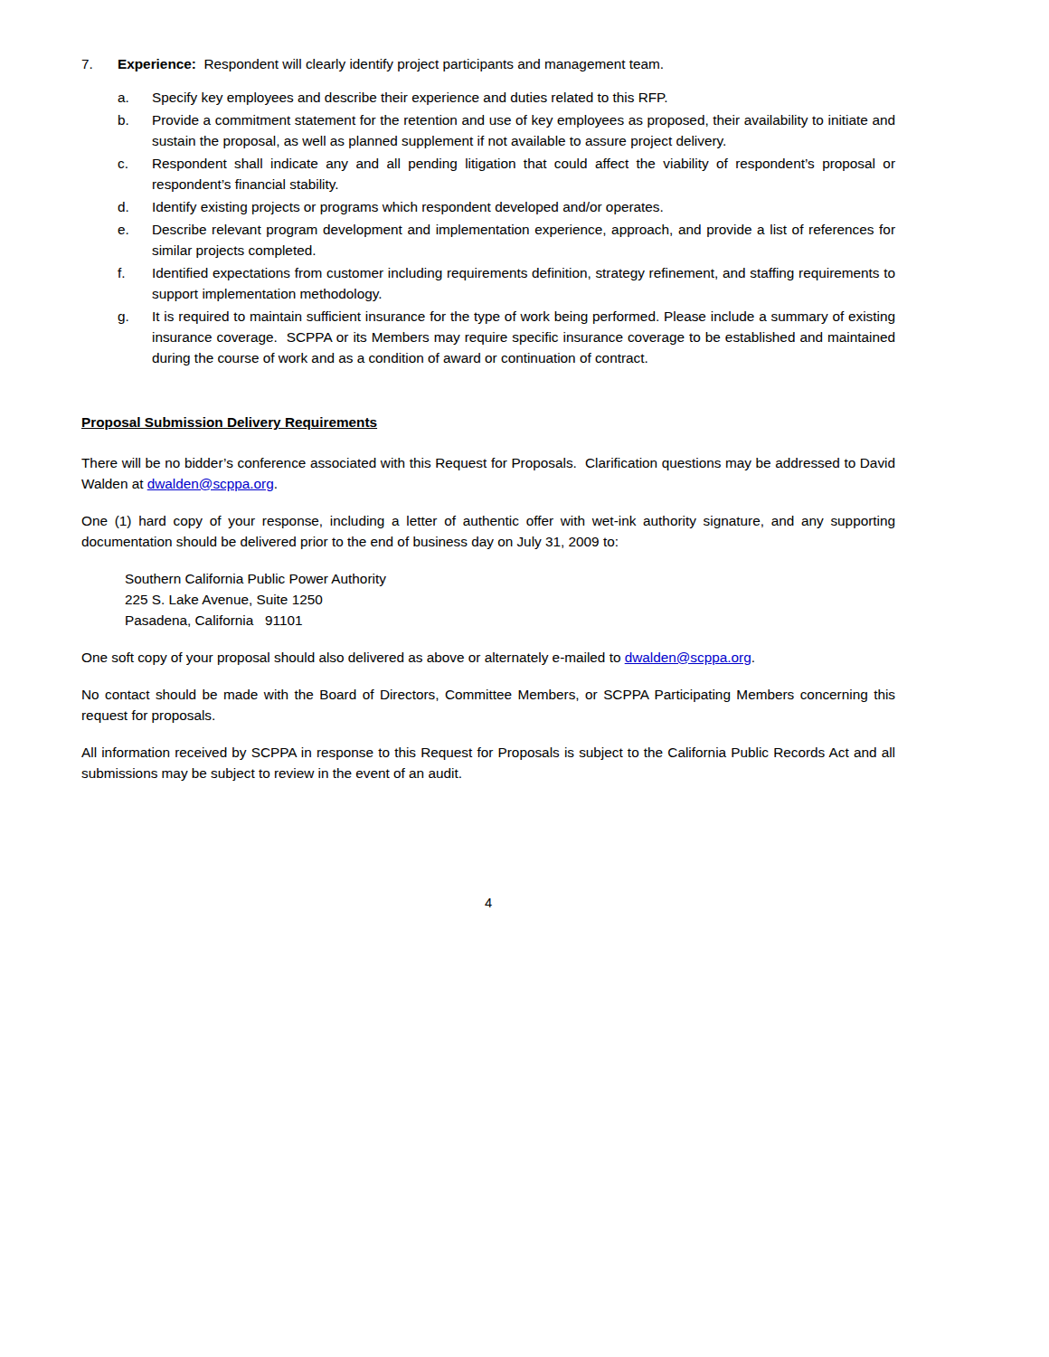7. Experience: Respondent will clearly identify project participants and management team.
a. Specify key employees and describe their experience and duties related to this RFP.
b. Provide a commitment statement for the retention and use of key employees as proposed, their availability to initiate and sustain the proposal, as well as planned supplement if not available to assure project delivery.
c. Respondent shall indicate any and all pending litigation that could affect the viability of respondent’s proposal or respondent’s financial stability.
d. Identify existing projects or programs which respondent developed and/or operates.
e. Describe relevant program development and implementation experience, approach, and provide a list of references for similar projects completed.
f. Identified expectations from customer including requirements definition, strategy refinement, and staffing requirements to support implementation methodology.
g. It is required to maintain sufficient insurance for the type of work being performed. Please include a summary of existing insurance coverage. SCPPA or its Members may require specific insurance coverage to be established and maintained during the course of work and as a condition of award or continuation of contract.
Proposal Submission Delivery Requirements
There will be no bidder’s conference associated with this Request for Proposals. Clarification questions may be addressed to David Walden at dwalden@scppa.org.
One (1) hard copy of your response, including a letter of authentic offer with wet-ink authority signature, and any supporting documentation should be delivered prior to the end of business day on July 31, 2009 to:
Southern California Public Power Authority
225 S. Lake Avenue, Suite 1250
Pasadena, California 91101
One soft copy of your proposal should also delivered as above or alternately e-mailed to dwalden@scppa.org.
No contact should be made with the Board of Directors, Committee Members, or SCPPA Participating Members concerning this request for proposals.
All information received by SCPPA in response to this Request for Proposals is subject to the California Public Records Act and all submissions may be subject to review in the event of an audit.
4